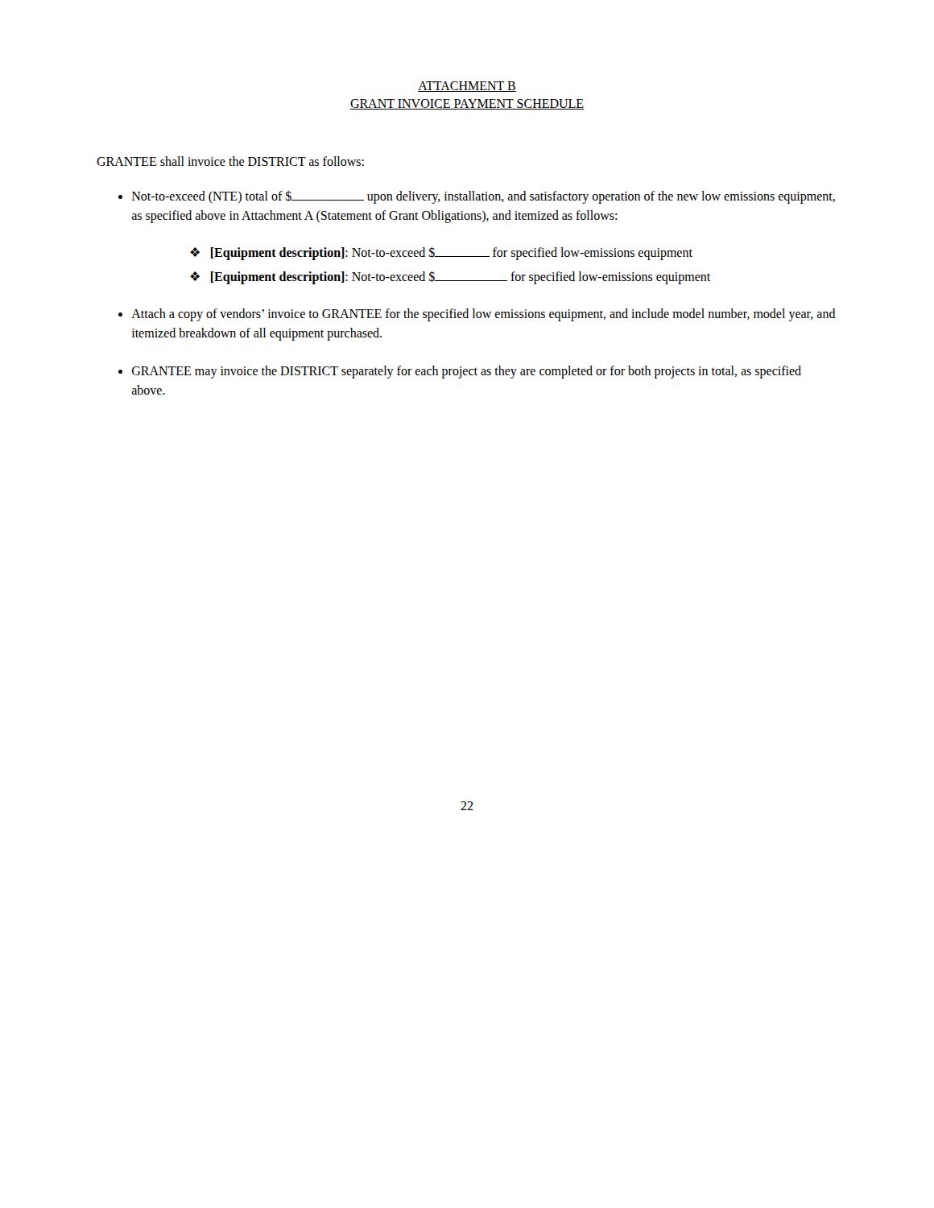ATTACHMENT B
GRANT INVOICE PAYMENT SCHEDULE
GRANTEE shall invoice the DISTRICT as follows:
Not-to-exceed (NTE) total of $ upon delivery, installation, and satisfactory operation of the new low emissions equipment, as specified above in Attachment A (Statement of Grant Obligations), and itemized as follows:
[Equipment description]: Not-to-exceed $ for specified low-emissions equipment
[Equipment description]: Not-to-exceed $ for specified low-emissions equipment
Attach a copy of vendors’ invoice to GRANTEE for the specified low emissions equipment, and include model number, model year, and itemized breakdown of all equipment purchased.
GRANTEE may invoice the DISTRICT separately for each project as they are completed or for both projects in total, as specified above.
22